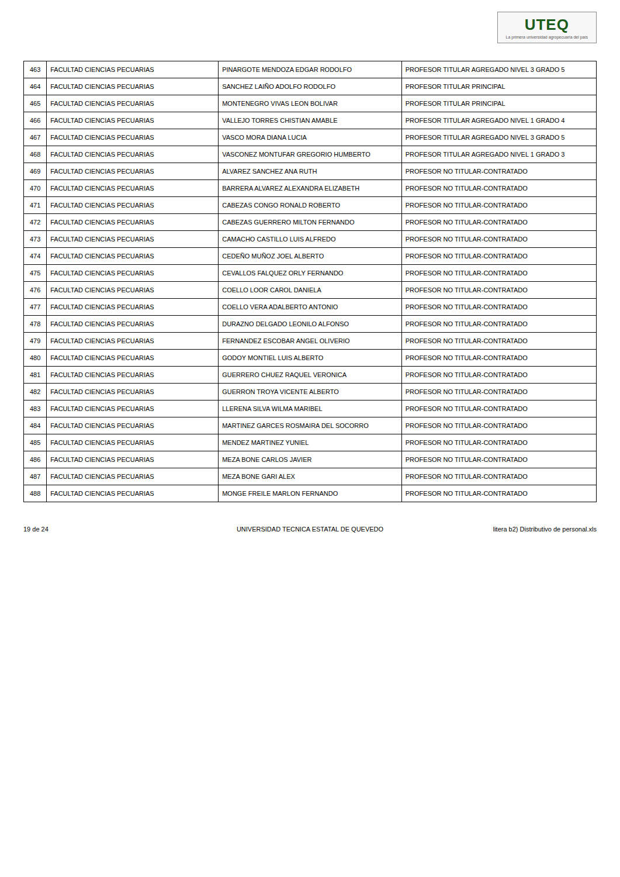UTEQ La primera universidad agropecuaria del país
| 463 | FACULTAD CIENCIAS PECUARIAS | PINARGOTE MENDOZA EDGAR RODOLFO | PROFESOR TITULAR AGREGADO NIVEL 3 GRADO 5 |
| 464 | FACULTAD CIENCIAS PECUARIAS | SANCHEZ LAIÑO ADOLFO RODOLFO | PROFESOR TITULAR PRINCIPAL |
| 465 | FACULTAD CIENCIAS PECUARIAS | MONTENEGRO VIVAS LEON BOLIVAR | PROFESOR TITULAR PRINCIPAL |
| 466 | FACULTAD CIENCIAS PECUARIAS | VALLEJO TORRES CHISTIAN AMABLE | PROFESOR TITULAR AGREGADO NIVEL 1 GRADO 4 |
| 467 | FACULTAD CIENCIAS PECUARIAS | VASCO MORA DIANA LUCIA | PROFESOR TITULAR AGREGADO NIVEL 3 GRADO 5 |
| 468 | FACULTAD CIENCIAS PECUARIAS | VASCONEZ MONTUFAR GREGORIO HUMBERTO | PROFESOR TITULAR AGREGADO NIVEL 1 GRADO 3 |
| 469 | FACULTAD CIENCIAS PECUARIAS | ALVAREZ SANCHEZ ANA RUTH | PROFESOR NO TITULAR-CONTRATADO |
| 470 | FACULTAD CIENCIAS PECUARIAS | BARRERA ALVAREZ ALEXANDRA ELIZABETH | PROFESOR NO TITULAR-CONTRATADO |
| 471 | FACULTAD CIENCIAS PECUARIAS | CABEZAS CONGO RONALD ROBERTO | PROFESOR NO TITULAR-CONTRATADO |
| 472 | FACULTAD CIENCIAS PECUARIAS | CABEZAS GUERRERO MILTON FERNANDO | PROFESOR NO TITULAR-CONTRATADO |
| 473 | FACULTAD CIENCIAS PECUARIAS | CAMACHO CASTILLO LUIS ALFREDO | PROFESOR NO TITULAR-CONTRATADO |
| 474 | FACULTAD CIENCIAS PECUARIAS | CEDEÑO MUÑOZ JOEL ALBERTO | PROFESOR NO TITULAR-CONTRATADO |
| 475 | FACULTAD CIENCIAS PECUARIAS | CEVALLOS FALQUEZ ORLY FERNANDO | PROFESOR NO TITULAR-CONTRATADO |
| 476 | FACULTAD CIENCIAS PECUARIAS | COELLO LOOR CAROL DANIELA | PROFESOR NO TITULAR-CONTRATADO |
| 477 | FACULTAD CIENCIAS PECUARIAS | COELLO VERA ADALBERTO ANTONIO | PROFESOR NO TITULAR-CONTRATADO |
| 478 | FACULTAD CIENCIAS PECUARIAS | DURAZNO DELGADO LEONILO ALFONSO | PROFESOR NO TITULAR-CONTRATADO |
| 479 | FACULTAD CIENCIAS PECUARIAS | FERNANDEZ ESCOBAR ANGEL OLIVERIO | PROFESOR NO TITULAR-CONTRATADO |
| 480 | FACULTAD CIENCIAS PECUARIAS | GODOY MONTIEL LUIS ALBERTO | PROFESOR NO TITULAR-CONTRATADO |
| 481 | FACULTAD CIENCIAS PECUARIAS | GUERRERO CHUEZ RAQUEL VERONICA | PROFESOR NO TITULAR-CONTRATADO |
| 482 | FACULTAD CIENCIAS PECUARIAS | GUERRON TROYA VICENTE ALBERTO | PROFESOR NO TITULAR-CONTRATADO |
| 483 | FACULTAD CIENCIAS PECUARIAS | LLERENA SILVA WILMA MARIBEL | PROFESOR NO TITULAR-CONTRATADO |
| 484 | FACULTAD CIENCIAS PECUARIAS | MARTINEZ GARCES ROSMAIRA DEL SOCORRO | PROFESOR NO TITULAR-CONTRATADO |
| 485 | FACULTAD CIENCIAS PECUARIAS | MENDEZ MARTINEZ YUNIEL | PROFESOR NO TITULAR-CONTRATADO |
| 486 | FACULTAD CIENCIAS PECUARIAS | MEZA BONE CARLOS JAVIER | PROFESOR NO TITULAR-CONTRATADO |
| 487 | FACULTAD CIENCIAS PECUARIAS | MEZA BONE GARI ALEX | PROFESOR NO TITULAR-CONTRATADO |
| 488 | FACULTAD CIENCIAS PECUARIAS | MONGE FREILE MARLON FERNANDO | PROFESOR NO TITULAR-CONTRATADO |
19 de 24
UNIVERSIDAD TECNICA ESTATAL DE QUEVEDO
litera b2) Distributivo de personal.xls